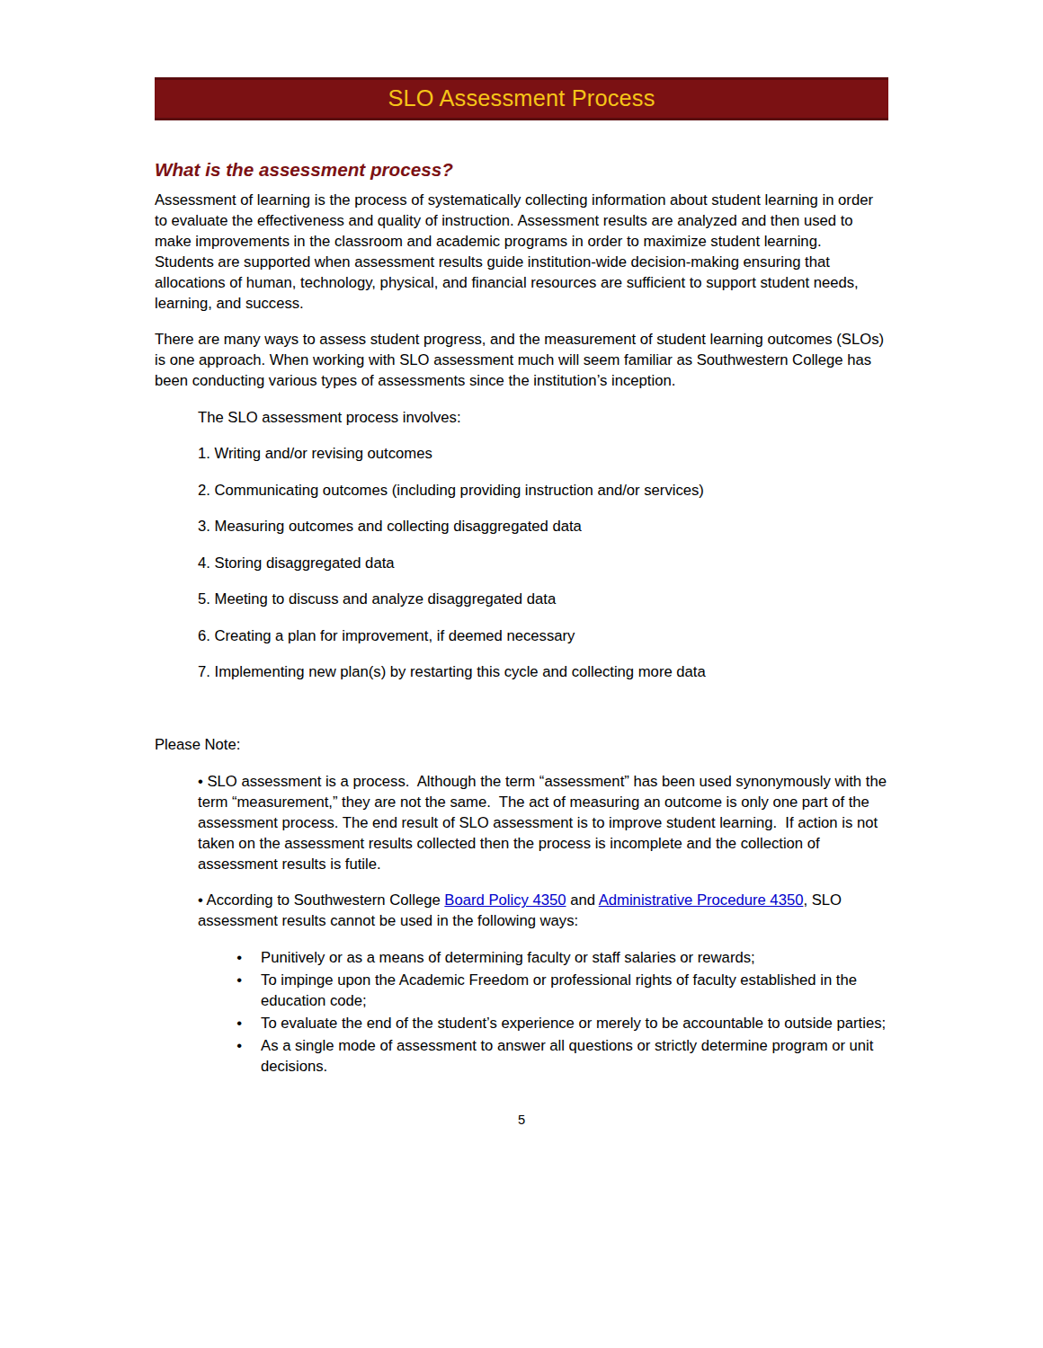SLO Assessment Process
What is the assessment process?
Assessment of learning is the process of systematically collecting information about student learning in order to evaluate the effectiveness and quality of instruction. Assessment results are analyzed and then used to make improvements in the classroom and academic programs in order to maximize student learning. Students are supported when assessment results guide institution-wide decision-making ensuring that allocations of human, technology, physical, and financial resources are sufficient to support student needs, learning, and success.
There are many ways to assess student progress, and the measurement of student learning outcomes (SLOs) is one approach. When working with SLO assessment much will seem familiar as Southwestern College has been conducting various types of assessments since the institution’s inception.
The SLO assessment process involves:
1. Writing and/or revising outcomes
2. Communicating outcomes (including providing instruction and/or services)
3. Measuring outcomes and collecting disaggregated data
4. Storing disaggregated data
5. Meeting to discuss and analyze disaggregated data
6. Creating a plan for improvement, if deemed necessary
7. Implementing new plan(s) by restarting this cycle and collecting more data
Please Note:
• SLO assessment is a process. Although the term “assessment” has been used synonymously with the term “measurement,” they are not the same. The act of measuring an outcome is only one part of the assessment process. The end result of SLO assessment is to improve student learning. If action is not taken on the assessment results collected then the process is incomplete and the collection of assessment results is futile.
• According to Southwestern College Board Policy 4350 and Administrative Procedure 4350, SLO assessment results cannot be used in the following ways:
Punitively or as a means of determining faculty or staff salaries or rewards;
To impinge upon the Academic Freedom or professional rights of faculty established in the education code;
To evaluate the end of the student’s experience or merely to be accountable to outside parties;
As a single mode of assessment to answer all questions or strictly determine program or unit decisions.
5